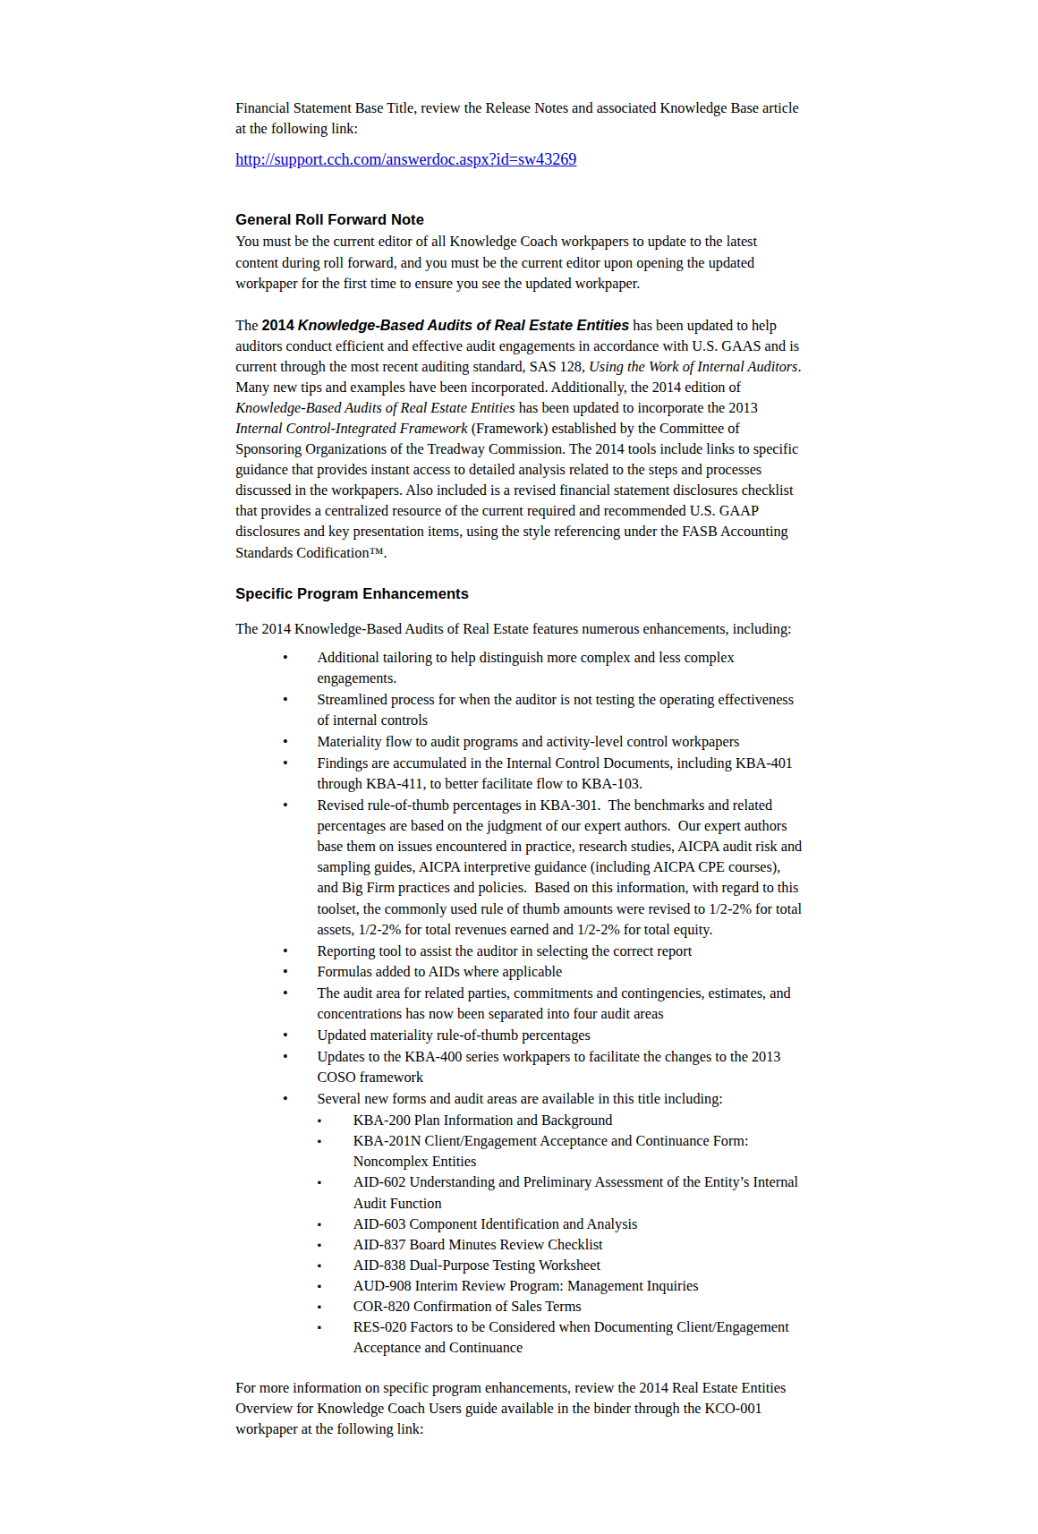Financial Statement Base Title, review the Release Notes and associated Knowledge Base article at the following link:
http://support.cch.com/answerdoc.aspx?id=sw43269
General Roll Forward Note
You must be the current editor of all Knowledge Coach workpapers to update to the latest content during roll forward, and you must be the current editor upon opening the updated workpaper for the first time to ensure you see the updated workpaper.
The 2014 Knowledge-Based Audits of Real Estate Entities has been updated to help auditors conduct efficient and effective audit engagements in accordance with U.S. GAAS and is current through the most recent auditing standard, SAS 128, Using the Work of Internal Auditors. Many new tips and examples have been incorporated. Additionally, the 2014 edition of Knowledge-Based Audits of Real Estate Entities has been updated to incorporate the 2013 Internal Control-Integrated Framework (Framework) established by the Committee of Sponsoring Organizations of the Treadway Commission. The 2014 tools include links to specific guidance that provides instant access to detailed analysis related to the steps and processes discussed in the workpapers. Also included is a revised financial statement disclosures checklist that provides a centralized resource of the current required and recommended U.S. GAAP disclosures and key presentation items, using the style referencing under the FASB Accounting Standards Codification™.
Specific Program Enhancements
The 2014 Knowledge-Based Audits of Real Estate features numerous enhancements, including:
•Additional tailoring to help distinguish more complex and less complex engagements.
•Streamlined process for when the auditor is not testing the operating effectiveness of internal controls
•Materiality flow to audit programs and activity-level control workpapers
•Findings are accumulated in the Internal Control Documents, including KBA-401 through KBA-411, to better facilitate flow to KBA-103.
•Revised rule-of-thumb percentages in KBA-301. The benchmarks and related percentages are based on the judgment of our expert authors. Our expert authors base them on issues encountered in practice, research studies, AICPA audit risk and sampling guides, AICPA interpretive guidance (including AICPA CPE courses), and Big Firm practices and policies. Based on this information, with regard to this toolset, the commonly used rule of thumb amounts were revised to 1/2-2% for total assets, 1/2-2% for total revenues earned and 1/2-2% for total equity.
•Reporting tool to assist the auditor in selecting the correct report
•Formulas added to AIDs where applicable
•The audit area for related parties, commitments and contingencies, estimates, and concentrations has now been separated into four audit areas
•Updated materiality rule-of-thumb percentages
•Updates to the KBA-400 series workpapers to facilitate the changes to the 2013 COSO framework
•Several new forms and audit areas are available in this title including:
▪KBA-200 Plan Information and Background
▪KBA-201N Client/Engagement Acceptance and Continuance Form: Noncomplex Entities
▪AID-602 Understanding and Preliminary Assessment of the Entity’s Internal Audit Function
▪AID-603 Component Identification and Analysis
▪AID-837 Board Minutes Review Checklist
▪AID-838 Dual-Purpose Testing Worksheet
▪AUD-908 Interim Review Program: Management Inquiries
▪COR-820 Confirmation of Sales Terms
▪RES-020 Factors to be Considered when Documenting Client/Engagement Acceptance and Continuance
For more information on specific program enhancements, review the 2014 Real Estate Entities Overview for Knowledge Coach Users guide available in the binder through the KCO-001 workpaper at the following link: